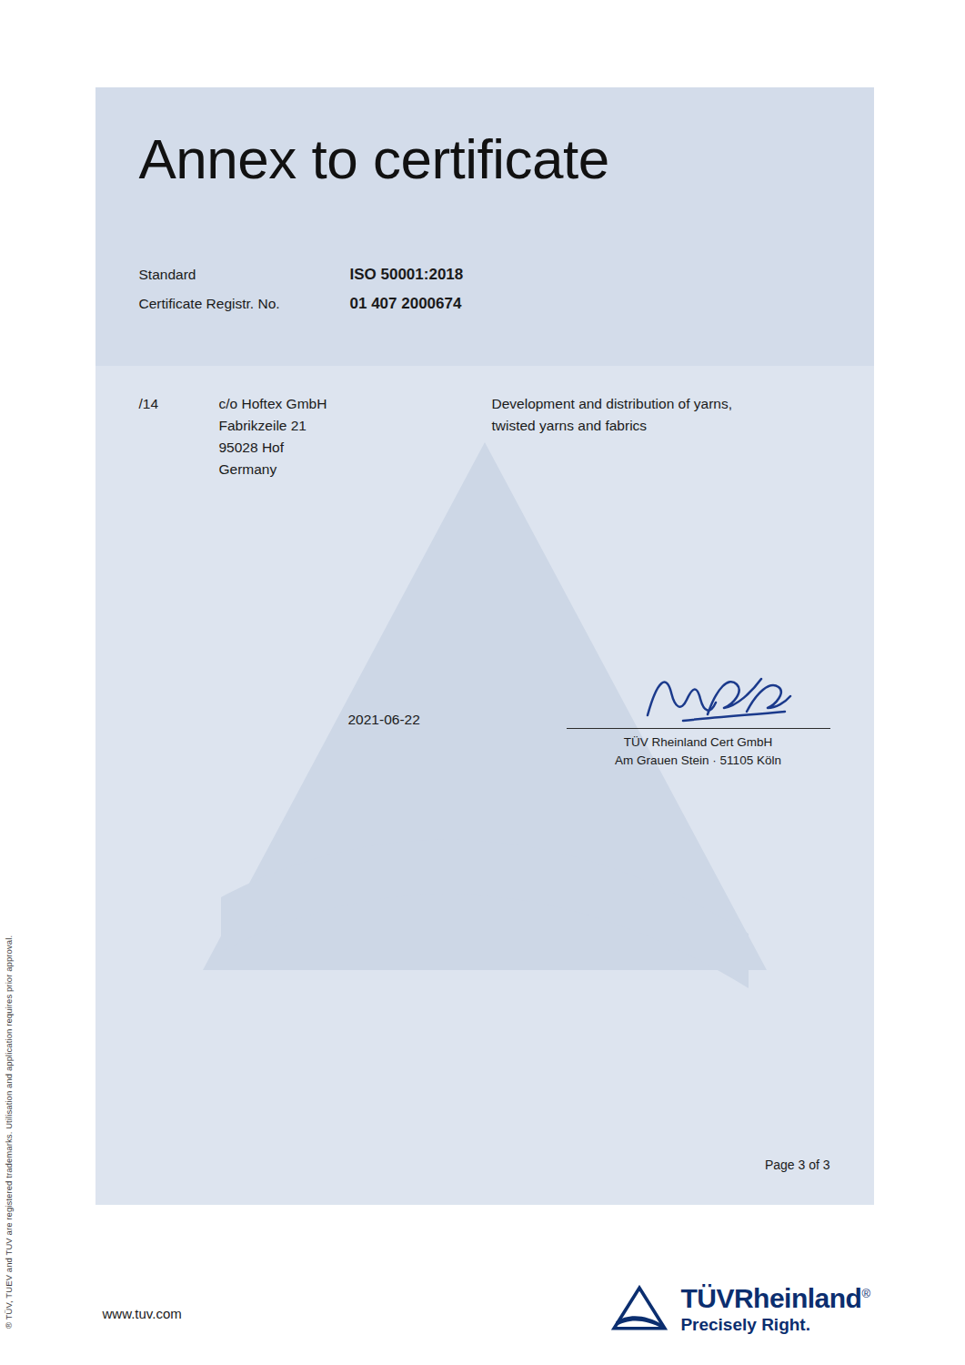® TÜV, TUEV and TUV are registered trademarks. Utilisation and application requires prior approval.
Annex to certificate
Standard
ISO 50001:2018
Certificate Registr. No.
01 407 2000674
/14
c/o Hoftex GmbH
Fabrikzeile 21
95028 Hof
Germany
Development and distribution of yarns,
twisted yarns and fabrics
2021-06-22
TÜV Rheinland Cert GmbH
Am Grauen Stein · 51105 Köln
Page 3 of 3
www.tuv.com
TÜVRheinland®
Precisely Right.